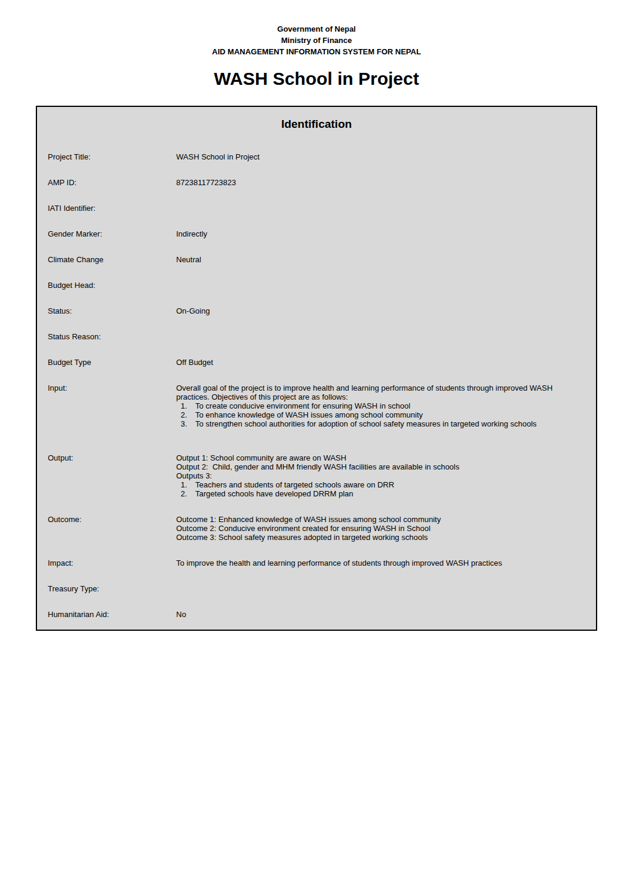Government of Nepal
Ministry of Finance
AID MANAGEMENT INFORMATION SYSTEM FOR NEPAL
WASH School in Project
Identification
| Project Title: | WASH School in Project |
| AMP ID: | 87238117723823 |
| IATI Identifier: | |
| Gender Marker: | Indirectly |
| Climate Change | Neutral |
| Budget Head: | |
| Status: | On-Going |
| Status Reason: | |
| Budget Type | Off Budget |
| Input: | Overall goal of the project is to improve health and learning performance of students through improved WASH practices. Objectives of this project are as follows: To create conducive environment for ensuring WASH in school To enhance knowledge of WASH issues among school community To strengthen school authorities for adoption of school safety measures in targeted working schools |
| Output: | Output 1: School community are aware on WASH Output 2: Child, gender and MHM friendly WASH facilities are available in schools Outputs 3: Teachers and students of targeted schools aware on DRR Targeted schools have developed DRRM plan |
| Outcome: | Outcome 1: Enhanced knowledge of WASH issues among school community Outcome 2: Conducive environment created for ensuring WASH in School Outcome 3: School safety measures adopted in targeted working schools |
| Impact: | To improve the health and learning performance of students through improved WASH practices |
| Treasury Type: | |
| Humanitarian Aid: | No |